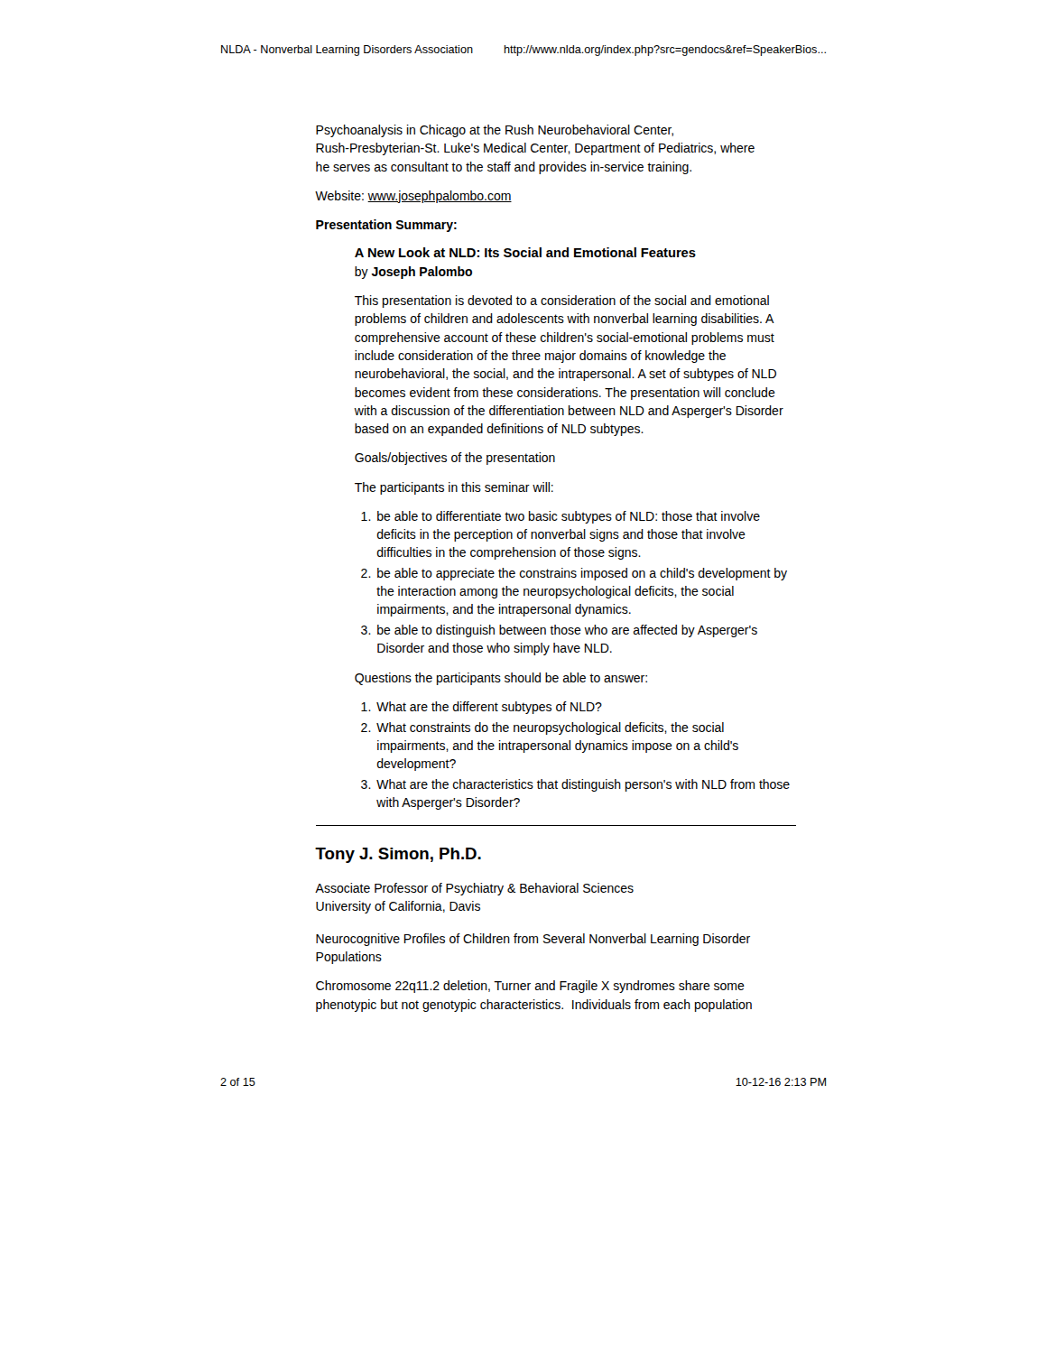NLDA - Nonverbal Learning Disorders Association
http://www.nlda.org/index.php?src=gendocs&ref=SpeakerBios...
Psychoanalysis in Chicago at the Rush Neurobehavioral Center,
Rush-Presbyterian-St. Luke's Medical Center, Department of Pediatrics, where
he serves as consultant to the staff and provides in-service training.
Website: www.josephpalombo.com
Presentation Summary:
A New Look at NLD: Its Social and Emotional Features
by Joseph Palombo
This presentation is devoted to a consideration of the social and emotional problems of children and adolescents with nonverbal learning disabilities. A comprehensive account of these children's social-emotional problems must include consideration of the three major domains of knowledge the neurobehavioral, the social, and the intrapersonal. A set of subtypes of NLD becomes evident from these considerations. The presentation will conclude with a discussion of the differentiation between NLD and Asperger's Disorder based on an expanded definitions of NLD subtypes.
Goals/objectives of the presentation
The participants in this seminar will:
be able to differentiate two basic subtypes of NLD: those that involve deficits in the perception of nonverbal signs and those that involve difficulties in the comprehension of those signs.
be able to appreciate the constrains imposed on a child's development by the interaction among the neuropsychological deficits, the social impairments, and the intrapersonal dynamics.
be able to distinguish between those who are affected by Asperger's Disorder and those who simply have NLD.
Questions the participants should be able to answer:
What are the different subtypes of NLD?
What constraints do the neuropsychological deficits, the social impairments, and the intrapersonal dynamics impose on a child's development?
What are the characteristics that distinguish person's with NLD from those with Asperger's Disorder?
Tony J. Simon, Ph.D.
Associate Professor of Psychiatry & Behavioral Sciences
University of California, Davis
Neurocognitive Profiles of Children from Several Nonverbal Learning Disorder Populations
Chromosome 22q11.2 deletion, Turner and Fragile X syndromes share some phenotypic but not genotypic characteristics. Individuals from each population
2 of 15
10-12-16 2:13 PM